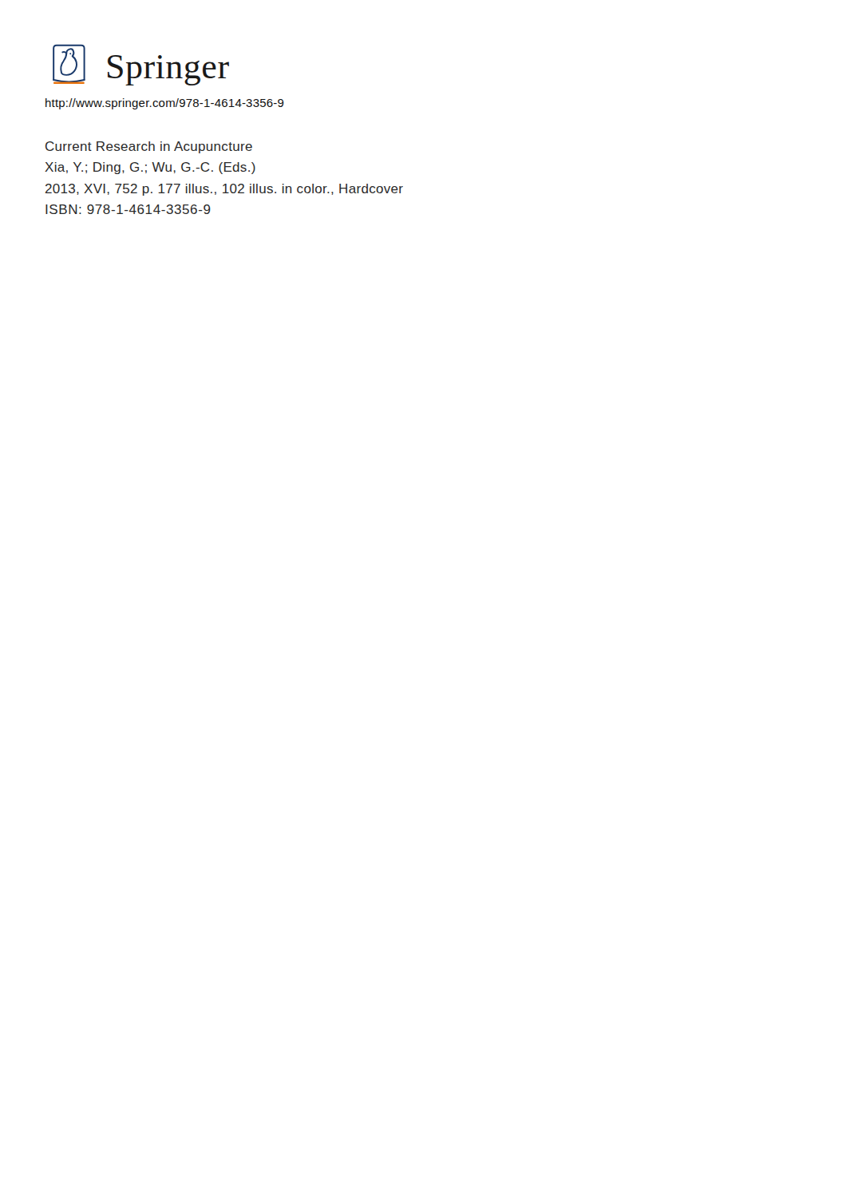Springer
http://www.springer.com/978-1-4614-3356-9
Current Research in Acupuncture
Xia, Y.; Ding, G.; Wu, G.-C. (Eds.)
2013, XVI, 752 p. 177 illus., 102 illus. in color., Hardcover
ISBN: 978-1-4614-3356-9